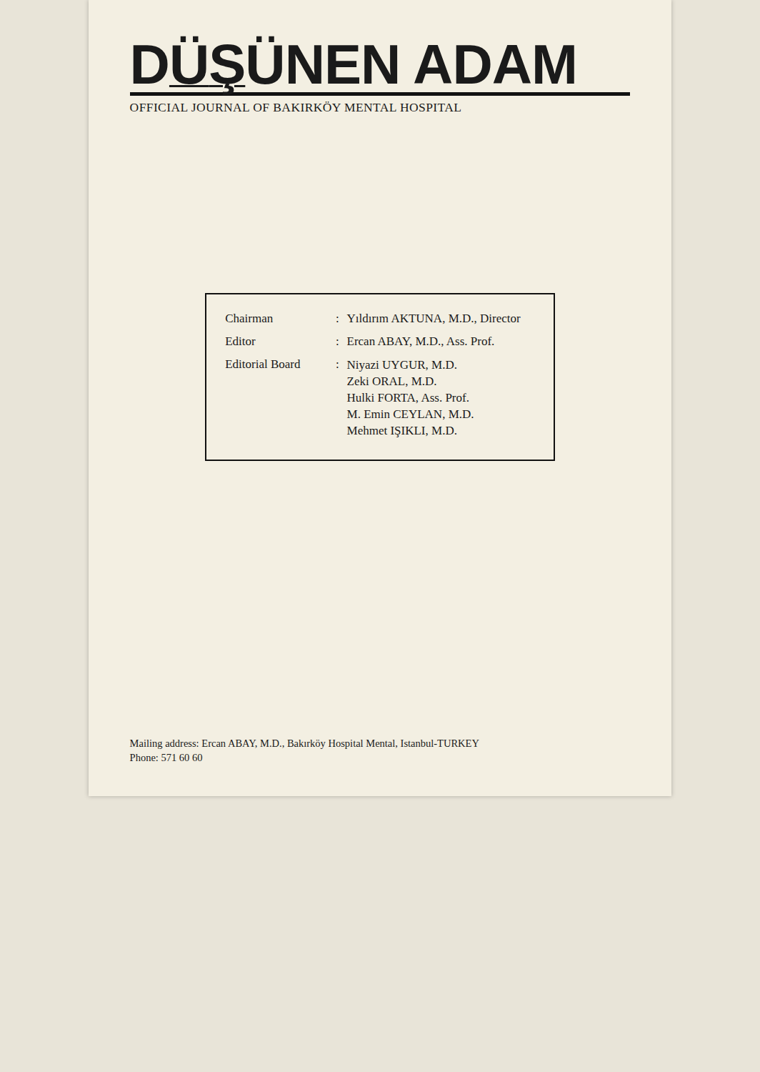DÜŞÜNEN ADAM
OFFICIAL JOURNAL OF BAKIRKÖY MENTAL HOSPITAL
| Chairman | : | Yıldırım AKTUNA, M.D., Director |
| Editor | : | Ercan ABAY, M.D., Ass. Prof. |
| Editorial Board | : | Niyazi UYGUR, M.D. Zeki ORAL, M.D. Hulki FORTA, Ass. Prof. M. Emin CEYLAN, M.D. Mehmet IŞIKLI, M.D. |
Mailing address: Ercan ABAY, M.D., Bakırköy Hospital Mental, Istanbul-TURKEY
Phone: 571 60 60